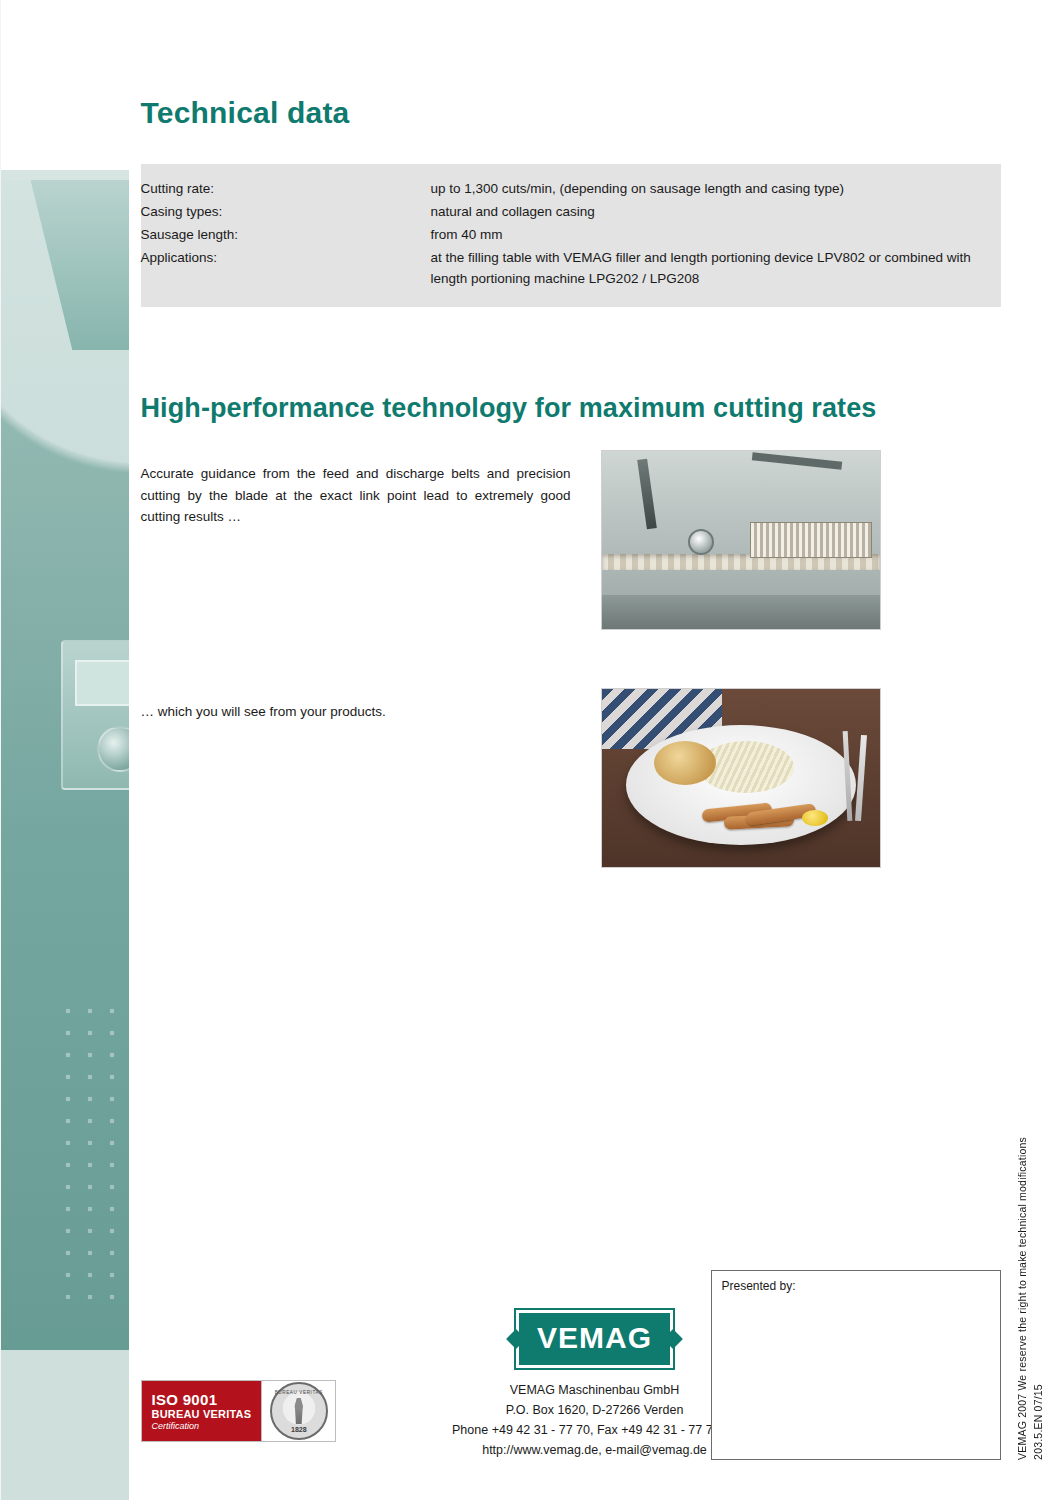Technical data
| Cutting rate: | up to 1,300 cuts/min, (depending on sausage length and casing type) |
| Casing types: | natural and collagen casing |
| Sausage length: | from 40 mm |
| Applications: | at the filling table with VEMAG filler and length portioning device LPV802 or combined with length portioning machine LPG202 / LPG208 |
High-performance technology for maximum cutting rates
Accurate guidance from the feed and discharge belts and precision cutting by the blade at the exact link point lead to extremely good cutting results …
… which you will see from your products.
ISO 9001 BUREAU VERITAS Certification
VEMAG
VEMAG Maschinenbau GmbH
P.O. Box 1620, D-27266 Verden
Phone +49 42 31 - 77 70, Fax +49 42 31 - 77 72 41
http://www.vemag.de, e-mail@vemag.de
Presented by:
VEMAG 2007 We reserve the right to make technical modifications 203.5.EN 07/15